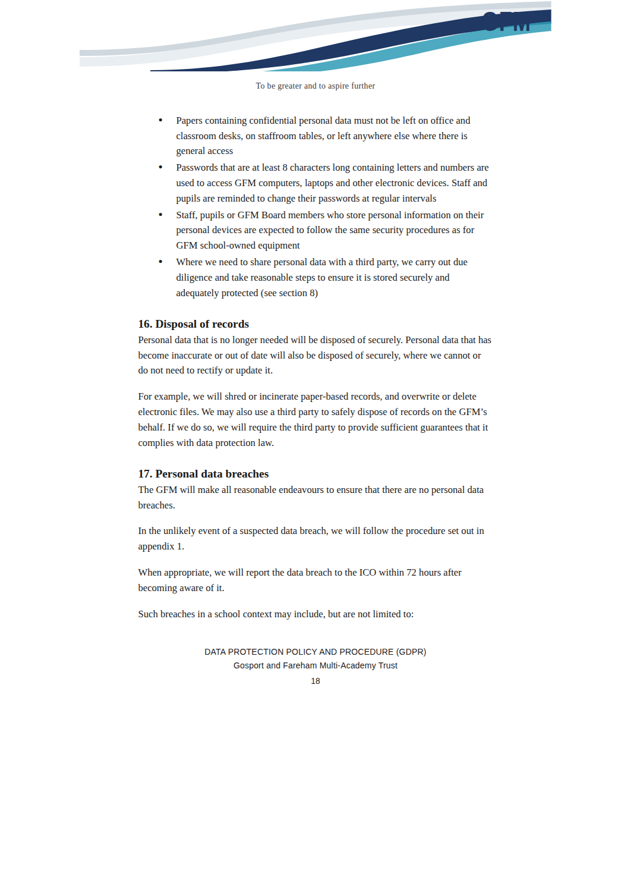GFM
To be greater and to aspire further
Papers containing confidential personal data must not be left on office and classroom desks, on staffroom tables, or left anywhere else where there is general access
Passwords that are at least 8 characters long containing letters and numbers are used to access GFM computers, laptops and other electronic devices. Staff and pupils are reminded to change their passwords at regular intervals
Staff, pupils or GFM Board members who store personal information on their personal devices are expected to follow the same security procedures as for GFM school-owned equipment
Where we need to share personal data with a third party, we carry out due diligence and take reasonable steps to ensure it is stored securely and adequately protected (see section 8)
16. Disposal of records
Personal data that is no longer needed will be disposed of securely. Personal data that has become inaccurate or out of date will also be disposed of securely, where we cannot or do not need to rectify or update it.
For example, we will shred or incinerate paper-based records, and overwrite or delete electronic files. We may also use a third party to safely dispose of records on the GFM’s behalf. If we do so, we will require the third party to provide sufficient guarantees that it complies with data protection law.
17. Personal data breaches
The GFM will make all reasonable endeavours to ensure that there are no personal data breaches.
In the unlikely event of a suspected data breach, we will follow the procedure set out in appendix 1.
When appropriate, we will report the data breach to the ICO within 72 hours after becoming aware of it.
Such breaches in a school context may include, but are not limited to:
DATA PROTECTION POLICY AND PROCEDURE (GDPR)
Gosport and Fareham Multi-Academy Trust
18